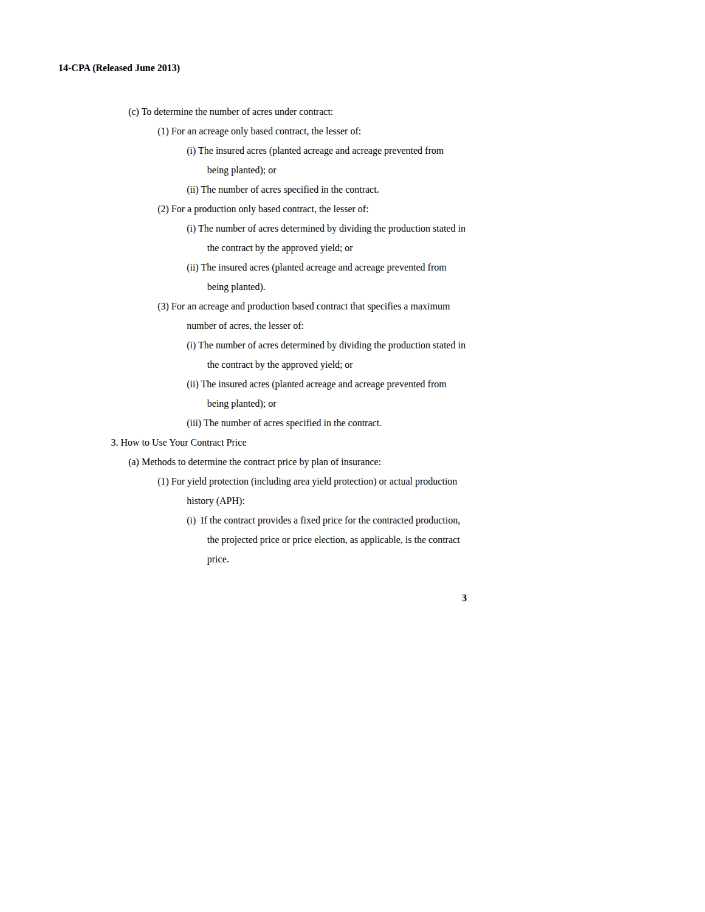14-CPA (Released June 2013)
(c) To determine the number of acres under contract:
(1) For an acreage only based contract, the lesser of:
(i) The insured acres (planted acreage and acreage prevented from being planted); or
(ii) The number of acres specified in the contract.
(2) For a production only based contract, the lesser of:
(i) The number of acres determined by dividing the production stated in the contract by the approved yield; or
(ii) The insured acres (planted acreage and acreage prevented from being planted).
(3) For an acreage and production based contract that specifies a maximum number of acres, the lesser of:
(i) The number of acres determined by dividing the production stated in the contract by the approved yield; or
(ii) The insured acres (planted acreage and acreage prevented from being planted); or
(iii) The number of acres specified in the contract.
3. How to Use Your Contract Price
(a) Methods to determine the contract price by plan of insurance:
(1) For yield protection (including area yield protection) or actual production history (APH):
(i) If the contract provides a fixed price for the contracted production, the projected price or price election, as applicable, is the contract price.
3